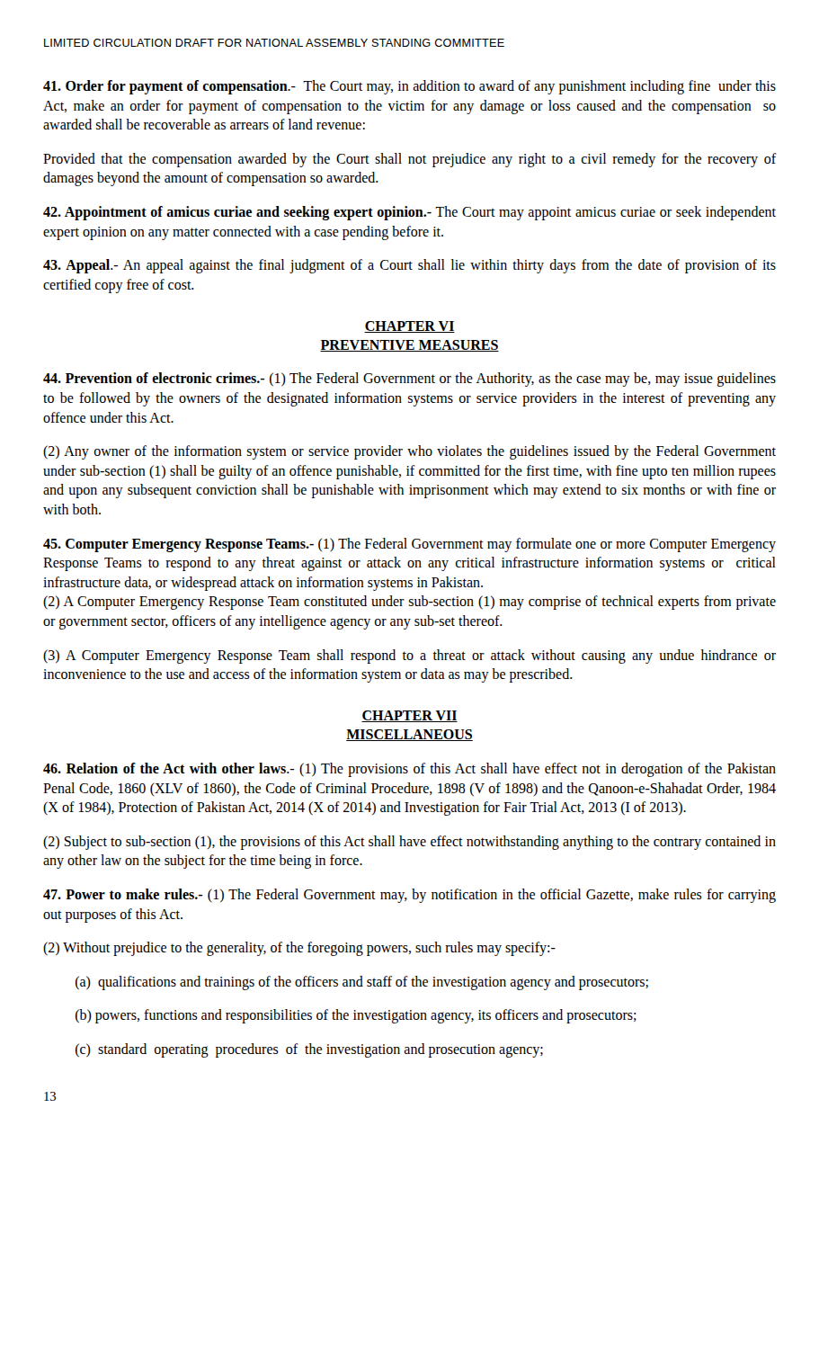LIMITED CIRCULATION DRAFT FOR NATIONAL ASSEMBLY STANDING COMMITTEE
41. Order for payment of compensation.- The Court may, in addition to award of any punishment including fine under this Act, make an order for payment of compensation to the victim for any damage or loss caused and the compensation so awarded shall be recoverable as arrears of land revenue:
Provided that the compensation awarded by the Court shall not prejudice any right to a civil remedy for the recovery of damages beyond the amount of compensation so awarded.
42. Appointment of amicus curiae and seeking expert opinion.- The Court may appoint amicus curiae or seek independent expert opinion on any matter connected with a case pending before it.
43. Appeal.- An appeal against the final judgment of a Court shall lie within thirty days from the date of provision of its certified copy free of cost.
CHAPTER VI PREVENTIVE MEASURES
44. Prevention of electronic crimes.- (1) The Federal Government or the Authority, as the case may be, may issue guidelines to be followed by the owners of the designated information systems or service providers in the interest of preventing any offence under this Act.
(2) Any owner of the information system or service provider who violates the guidelines issued by the Federal Government under sub-section (1) shall be guilty of an offence punishable, if committed for the first time, with fine upto ten million rupees and upon any subsequent conviction shall be punishable with imprisonment which may extend to six months or with fine or with both.
45. Computer Emergency Response Teams.- (1) The Federal Government may formulate one or more Computer Emergency Response Teams to respond to any threat against or attack on any critical infrastructure information systems or critical infrastructure data, or widespread attack on information systems in Pakistan.
(2) A Computer Emergency Response Team constituted under sub-section (1) may comprise of technical experts from private or government sector, officers of any intelligence agency or any sub-set thereof.
(3) A Computer Emergency Response Team shall respond to a threat or attack without causing any undue hindrance or inconvenience to the use and access of the information system or data as may be prescribed.
CHAPTER VII MISCELLANEOUS
46. Relation of the Act with other laws.- (1) The provisions of this Act shall have effect not in derogation of the Pakistan Penal Code, 1860 (XLV of 1860), the Code of Criminal Procedure, 1898 (V of 1898) and the Qanoon-e-Shahadat Order, 1984 (X of 1984), Protection of Pakistan Act, 2014 (X of 2014) and Investigation for Fair Trial Act, 2013 (I of 2013).
(2) Subject to sub-section (1), the provisions of this Act shall have effect notwithstanding anything to the contrary contained in any other law on the subject for the time being in force.
47. Power to make rules.- (1) The Federal Government may, by notification in the official Gazette, make rules for carrying out purposes of this Act.
(2) Without prejudice to the generality, of the foregoing powers, such rules may specify:-
(a) qualifications and trainings of the officers and staff of the investigation agency and prosecutors;
(b) powers, functions and responsibilities of the investigation agency, its officers and prosecutors;
(c) standard operating procedures of the investigation and prosecution agency;
13